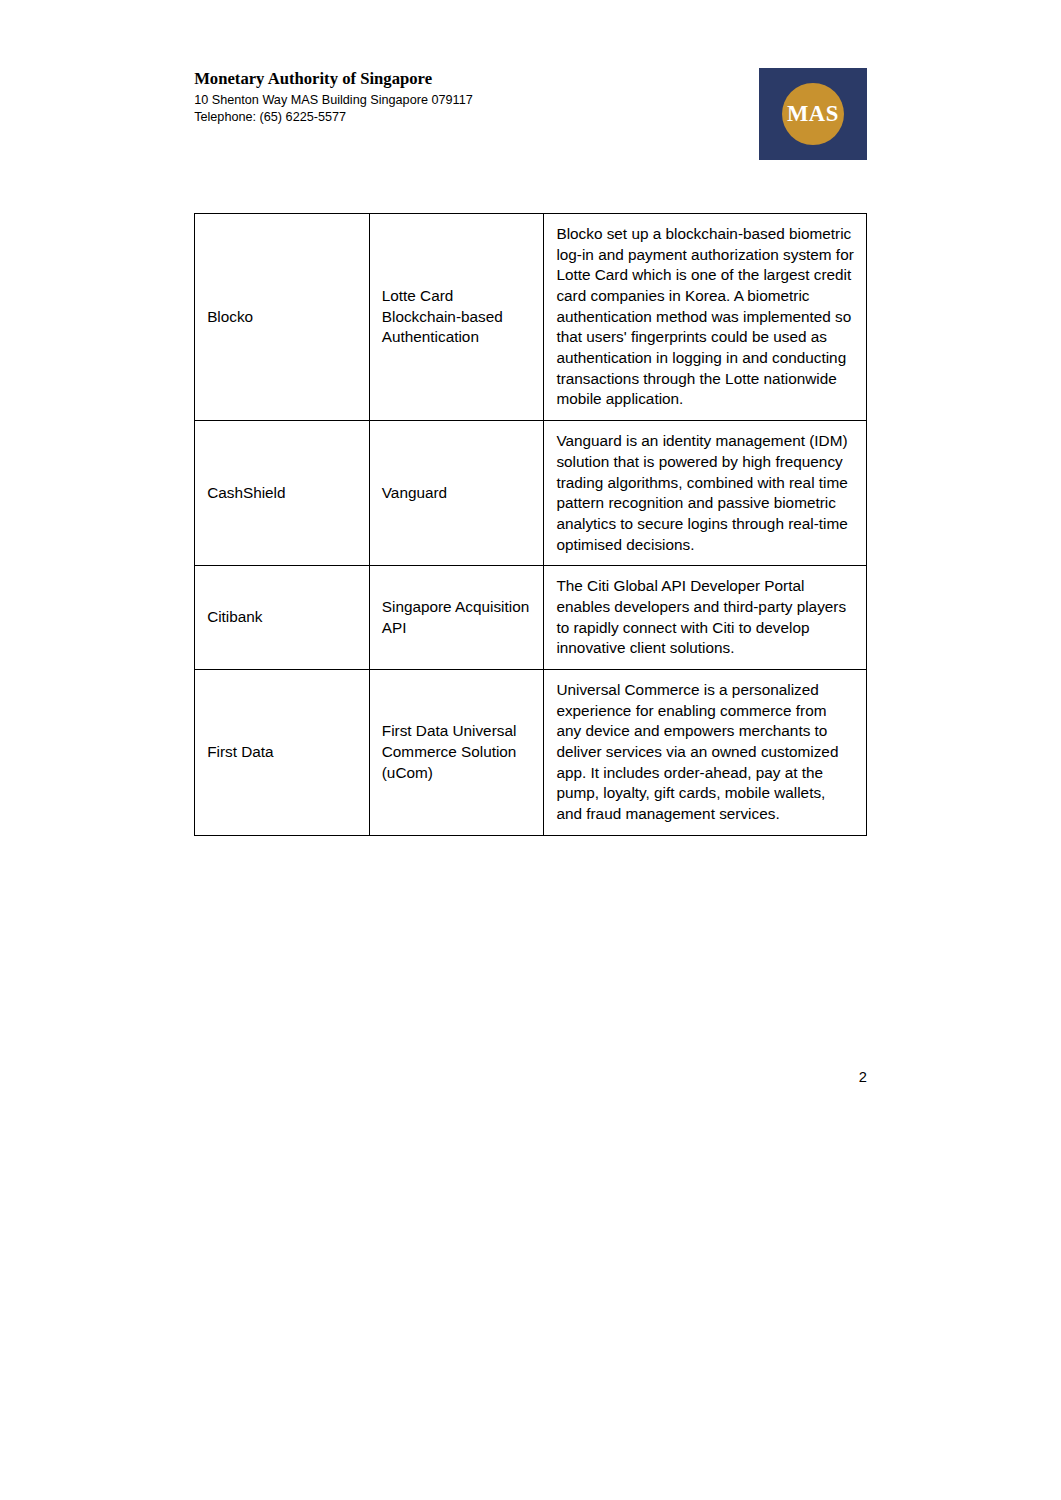Monetary Authority of Singapore
10 Shenton Way MAS Building Singapore 079117
Telephone: (65) 6225-5577
MAS
| Blocko | Lotte Card Blockchain-based Authentication | Blocko set up a blockchain-based biometric log-in and payment authorization system for Lotte Card which is one of the largest credit card companies in Korea. A biometric authentication method was implemented so that users' fingerprints could be used as authentication in logging in and conducting transactions through the Lotte nationwide mobile application. |
| CashShield | Vanguard | Vanguard is an identity management (IDM) solution that is powered by high frequency trading algorithms, combined with real time pattern recognition and passive biometric analytics to secure logins through real-time optimised decisions. |
| Citibank | Singapore Acquisition API | The Citi Global API Developer Portal enables developers and third-party players to rapidly connect with Citi to develop innovative client solutions. |
| First Data | First Data Universal Commerce Solution (uCom) | Universal Commerce is a personalized experience for enabling commerce from any device and empowers merchants to deliver services via an owned customized app. It includes order-ahead, pay at the pump, loyalty, gift cards, mobile wallets, and fraud management services. |
2